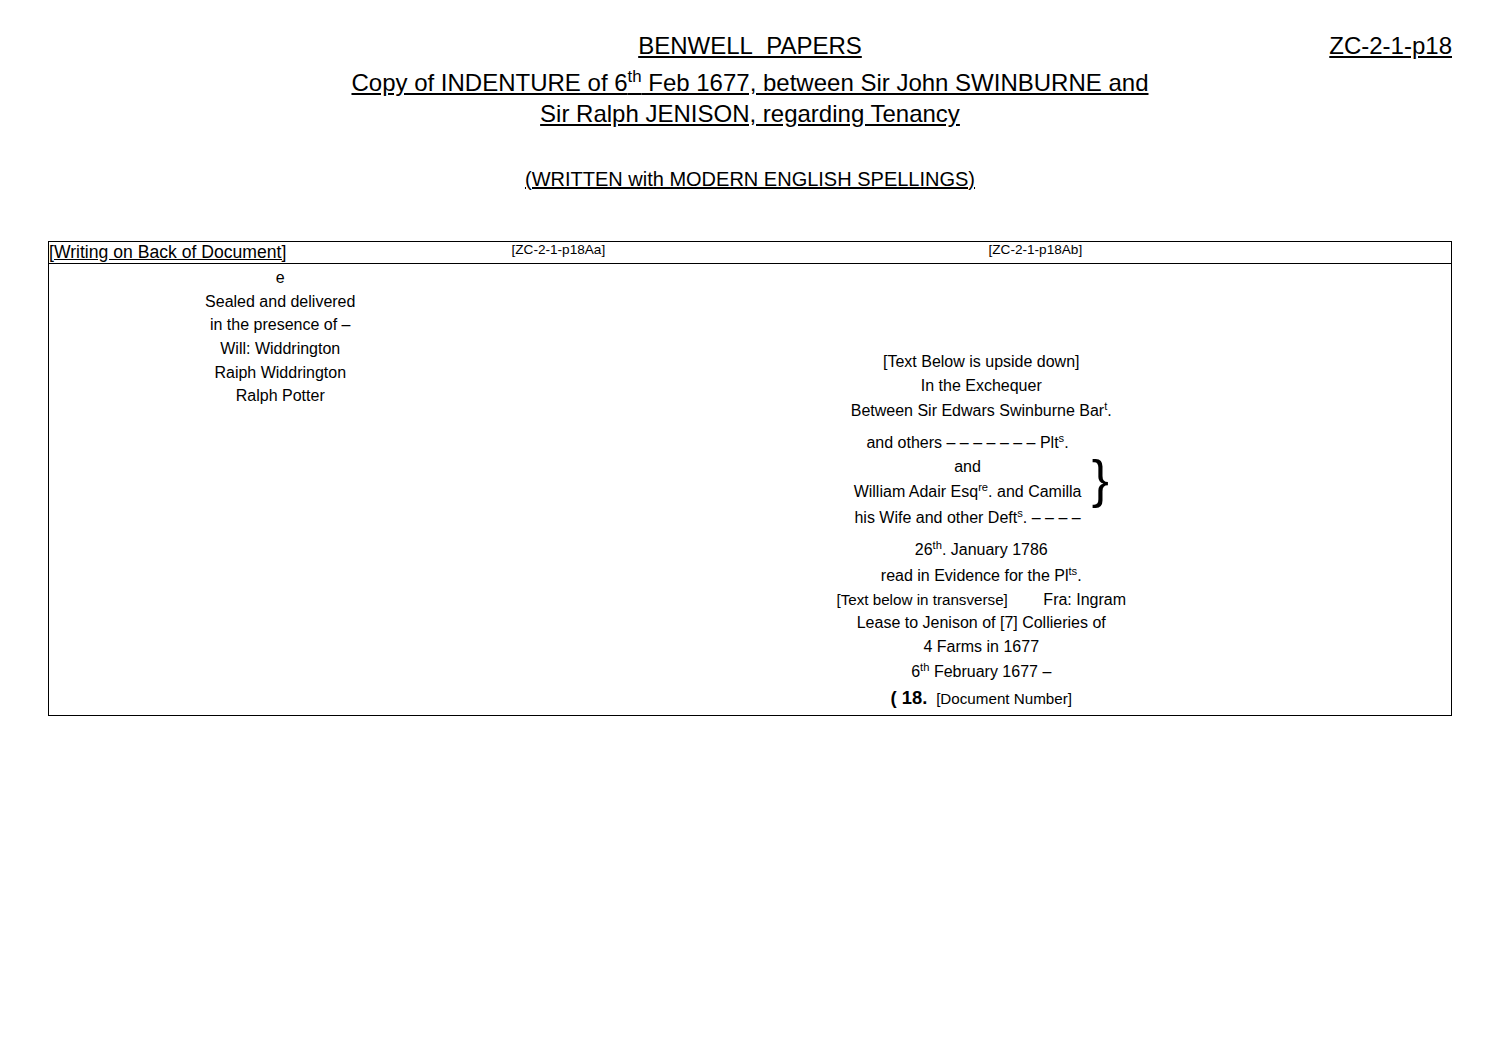ZC-2-1-p18
BENWELL PAPERS
Copy of INDENTURE of 6th Feb 1677, between Sir John SWINBURNE and
Sir Ralph JENISON, regarding Tenancy
(WRITTEN with MODERN ENGLISH SPELLINGS)
| [Writing on Back of Document] | [ZC-2-1-p18Aa] | [ZC-2-1-p18Ab] |
| e Sealed and delivered in the presence of – Will: Widdrington Raiph Widdrington Ralph Potter | [Text Below is upside down] In the Exchequer Between Sir Edwars Swinburne Bar t . and others – – – – – – – Plt s . and William Adair Esq re . and Camilla his Wife and other Deft s . – – – – } 26 th . January 1786 read in Evidence for the Pl ts . [Text below in transverse] Fra: Ingram Lease to Jenison of [7] Collieries of 4 Farms in 1677 6 th February 1677 – ( 18. [Document Number] |